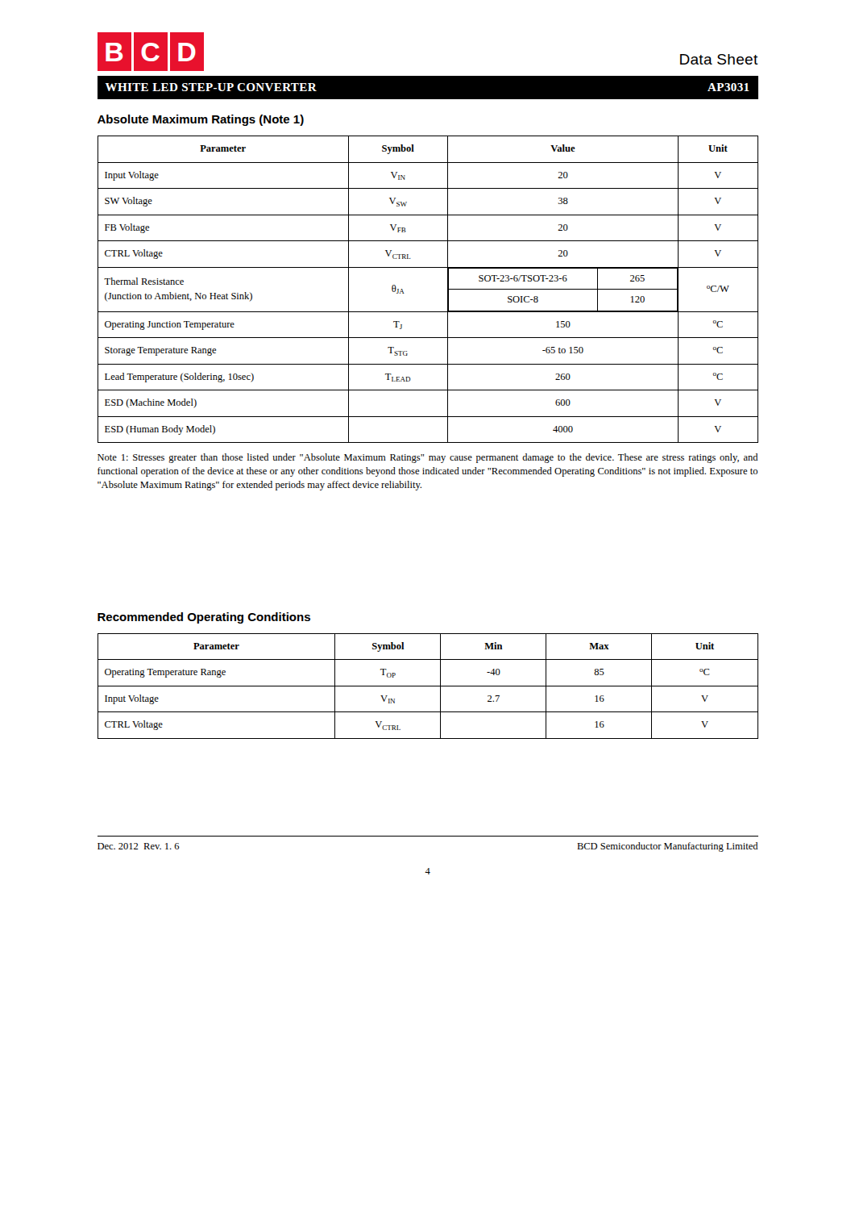B
C
D
Data Sheet
WHITE LED STEP-UP CONVERTER AP3031
Absolute Maximum Ratings (Note 1)
| Parameter | Symbol | Value | Unit |
| --- | --- | --- | --- |
| Input Voltage | V IN | 20 | V |
| SW Voltage | V SW | 38 | V |
| FB Voltage | V FB | 20 | V |
| CTRL Voltage | V CTRL | 20 | V |
| Thermal Resistance (Junction to Ambient, No Heat Sink) | θ JA | / SOT-23-6/TSOT-23-6 / 265 / / SOIC-8 / 120 / | o C/W |
| Operating Junction Temperature | T J | 150 | o C |
| Storage Temperature Range | T STG | -65 to 150 | o C |
| Lead Temperature (Soldering, 10sec) | T LEAD | 260 | o C |
| ESD (Machine Model) | | 600 | V |
| ESD (Human Body Model) | | 4000 | V |
Note 1: Stresses greater than those listed under "Absolute Maximum Ratings" may cause permanent damage to the device. These are stress ratings only, and functional operation of the device at these or any other conditions beyond those indicated under "Recommended Operating Conditions" is not implied. Exposure to "Absolute Maximum Ratings" for extended periods may affect device reliability.
Recommended Operating Conditions
| Parameter | Symbol | Min | Max | Unit |
| --- | --- | --- | --- | --- |
| Operating Temperature Range | T OP | -40 | 85 | o C |
| Input Voltage | V IN | 2.7 | 16 | V |
| CTRL Voltage | V CTRL | | 16 | V |
Dec. 2012 Rev. 1. 6 BCD Semiconductor Manufacturing Limited
4